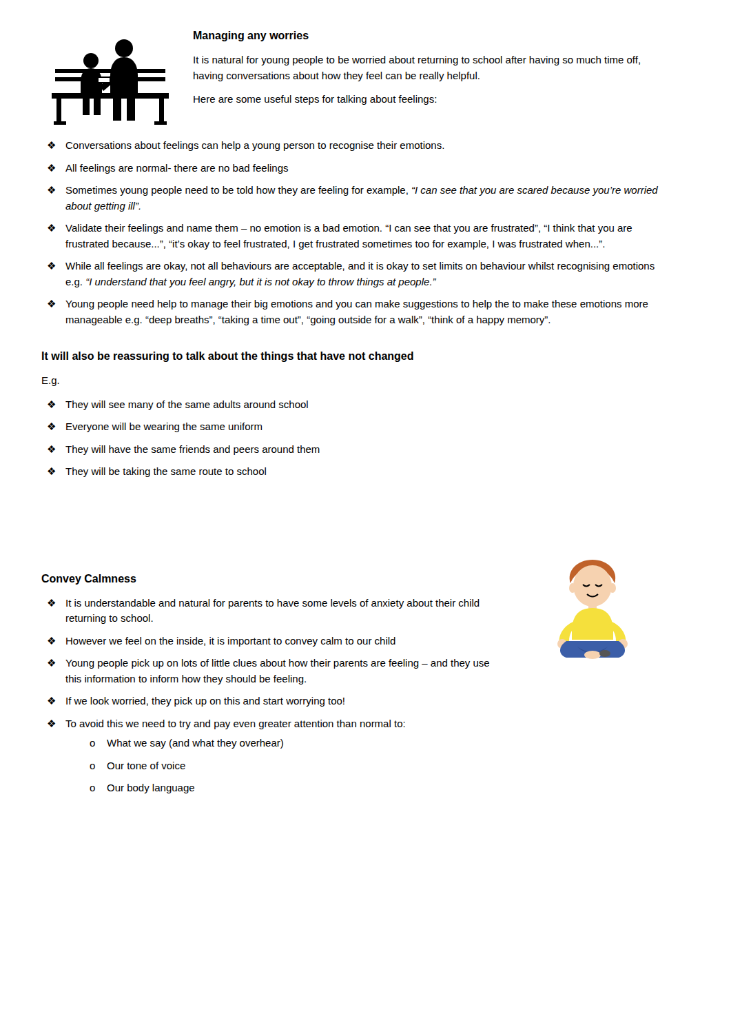Managing any worries
It is natural for young people to be worried about returning to school after having so much time off, having conversations about how they feel can be really helpful.
Here are some useful steps for talking about feelings:
Conversations about feelings can help a young person to recognise their emotions.
All feelings are normal- there are no bad feelings
Sometimes young people need to be told how they are feeling for example, “I can see that you are scared because you’re worried about getting ill”.
Validate their feelings and name them – no emotion is a bad emotion. “I can see that you are frustrated”, “I think that you are frustrated because...”, “it’s okay to feel frustrated, I get frustrated sometimes too for example, I was frustrated when...”.
While all feelings are okay, not all behaviours are acceptable, and it is okay to set limits on behaviour whilst recognising emotions e.g. “I understand that you feel angry, but it is not okay to throw things at people.”
Young people need help to manage their big emotions and you can make suggestions to help the to make these emotions more manageable e.g. “deep breaths”, “taking a time out”, “going outside for a walk”, “think of a happy memory”.
It will also be reassuring to talk about the things that have not changed
E.g.
They will see many of the same adults around school
Everyone will be wearing the same uniform
They will have the same friends and peers around them
They will be taking the same route to school
Convey Calmness
It is understandable and natural for parents to have some levels of anxiety about their child returning to school.
However we feel on the inside, it is important to convey calm to our child
Young people pick up on lots of little clues about how their parents are feeling – and they use this information to inform how they should be feeling.
If we look worried, they pick up on this and start worrying too!
To avoid this we need to try and pay even greater attention than normal to:
What we say (and what they overhear)
Our tone of voice
Our body language